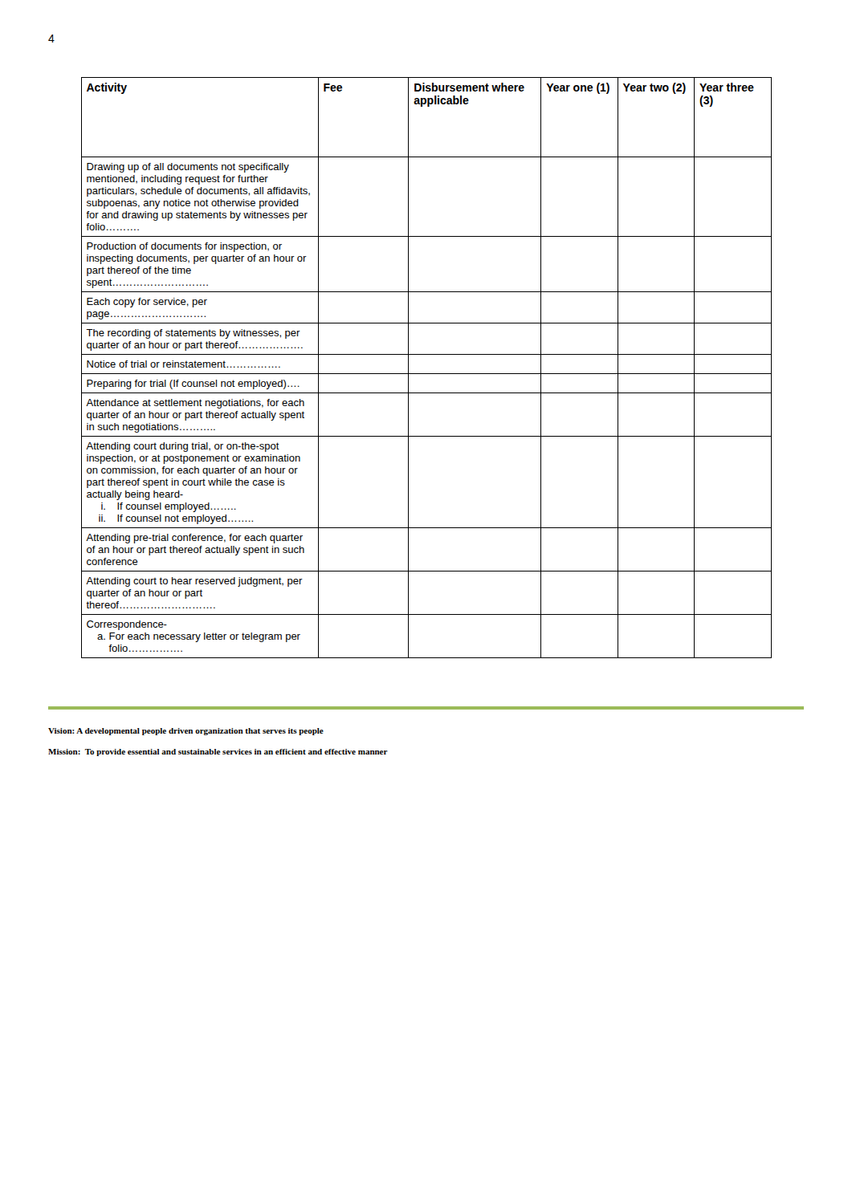4
| Activity | Fee | Disbursement where applicable | Year one (1) | Year two (2) | Year three (3) |
| --- | --- | --- | --- | --- | --- |
| Drawing up of all documents not specifically mentioned, including request for further particulars, schedule of documents, all affidavits, subpoenas, any notice not otherwise provided for and drawing up statements by witnesses per folio………. | | | | | |
| Production of documents for inspection, or inspecting documents, per quarter of an hour or part thereof of the time spent………………………. | | | | | |
| Each copy for service, per page………………………. | | | | | |
| The recording of statements by witnesses, per quarter of an hour or part thereof………………. | | | | | |
| Notice of trial or reinstatement……………. | | | | | |
| Preparing for trial (If counsel not employed)…. | | | | | |
| Attendance at settlement negotiations, for each quarter of an hour or part thereof actually spent in such negotiations……….. | | | | | |
| Attending court during trial, or on-the-spot inspection, or at postponement or examination on commission, for each quarter of an hour or part thereof spent in court while the case is actually being heard- If counsel employed…….. If counsel not employed…….. | | | | | |
| Attending pre-trial conference, for each quarter of an hour or part thereof actually spent in such conference | | | | | |
| Attending court to hear reserved judgment, per quarter of an hour or part thereof………………………. | | | | | |
| Correspondence- For each necessary letter or telegram per folio……………. | | | | | |
Vision: A developmental people driven organization that serves its people
Mission: To provide essential and sustainable services in an efficient and effective manner